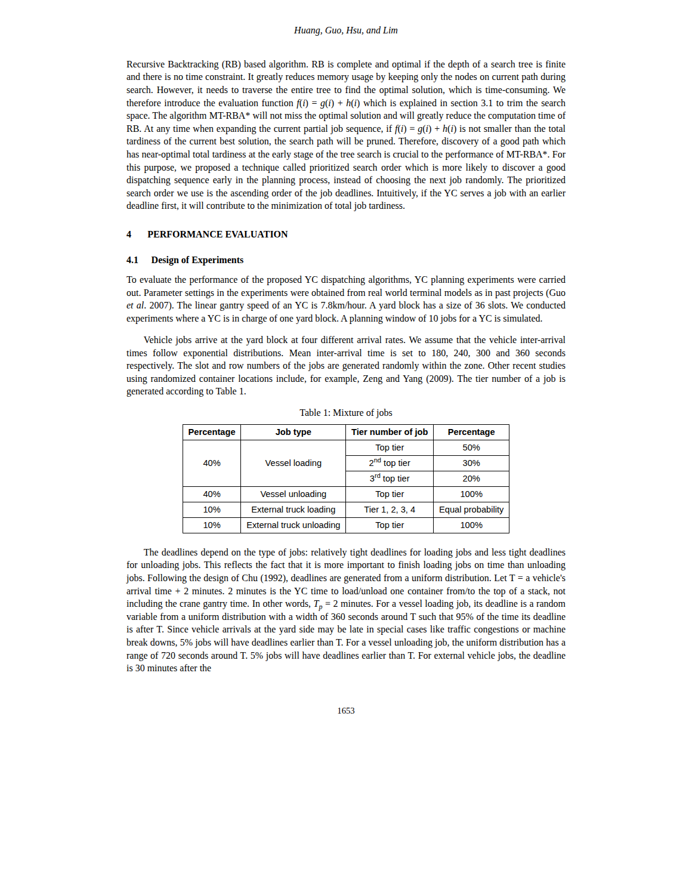Huang, Guo, Hsu, and Lim
Recursive Backtracking (RB) based algorithm. RB is complete and optimal if the depth of a search tree is finite and there is no time constraint. It greatly reduces memory usage by keeping only the nodes on current path during search. However, it needs to traverse the entire tree to find the optimal solution, which is time-consuming. We therefore introduce the evaluation function f(i) = g(i) + h(i) which is explained in section 3.1 to trim the search space. The algorithm MT-RBA* will not miss the optimal solution and will greatly reduce the computation time of RB. At any time when expanding the current partial job sequence, if f(i) = g(i) + h(i) is not smaller than the total tardiness of the current best solution, the search path will be pruned. Therefore, discovery of a good path which has near-optimal total tardiness at the early stage of the tree search is crucial to the performance of MT-RBA*. For this purpose, we proposed a technique called prioritized search order which is more likely to discover a good dispatching sequence early in the planning process, instead of choosing the next job randomly. The prioritized search order we use is the ascending order of the job deadlines. Intuitively, if the YC serves a job with an earlier deadline first, it will contribute to the minimization of total job tardiness.
4 PERFORMANCE EVALUATION
4.1 Design of Experiments
To evaluate the performance of the proposed YC dispatching algorithms, YC planning experiments were carried out. Parameter settings in the experiments were obtained from real world terminal models as in past projects (Guo et al. 2007). The linear gantry speed of an YC is 7.8km/hour. A yard block has a size of 36 slots. We conducted experiments where a YC is in charge of one yard block. A planning window of 10 jobs for a YC is simulated.
Vehicle jobs arrive at the yard block at four different arrival rates. We assume that the vehicle inter-arrival times follow exponential distributions. Mean inter-arrival time is set to 180, 240, 300 and 360 seconds respectively. The slot and row numbers of the jobs are generated randomly within the zone. Other recent studies using randomized container locations include, for example, Zeng and Yang (2009). The tier number of a job is generated according to Table 1.
Table 1: Mixture of jobs
| Percentage | Job type | Tier number of job | Percentage |
| --- | --- | --- | --- |
| 40% | Vessel loading | Top tier | 50% |
| 2 nd top tier | 30% |
| 3 rd top tier | 20% |
| 40% | Vessel unloading | Top tier | 100% |
| 10% | External truck loading | Tier 1, 2, 3, 4 | Equal probability |
| 10% | External truck unloading | Top tier | 100% |
The deadlines depend on the type of jobs: relatively tight deadlines for loading jobs and less tight deadlines for unloading jobs. This reflects the fact that it is more important to finish loading jobs on time than unloading jobs. Following the design of Chu (1992), deadlines are generated from a uniform distribution. Let T = a vehicle's arrival time + 2 minutes. 2 minutes is the YC time to load/unload one container from/to the top of a stack, not including the crane gantry time. In other words, Tp = 2 minutes. For a vessel loading job, its deadline is a random variable from a uniform distribution with a width of 360 seconds around T such that 95% of the time its deadline is after T. Since vehicle arrivals at the yard side may be late in special cases like traffic congestions or machine break downs, 5% jobs will have deadlines earlier than T. For a vessel unloading job, the uniform distribution has a range of 720 seconds around T. 5% jobs will have deadlines earlier than T. For external vehicle jobs, the deadline is 30 minutes after the
1653